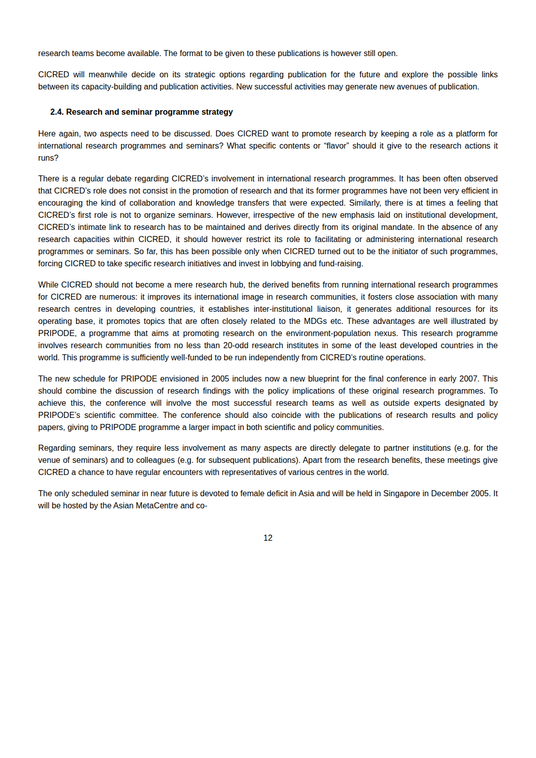research teams become available. The format to be given to these publications is however still open.
CICRED will meanwhile decide on its strategic options regarding publication for the future and explore the possible links between its capacity-building and publication activities. New successful activities may generate new avenues of publication.
2.4. Research and seminar programme strategy
Here again, two aspects need to be discussed. Does CICRED want to promote research by keeping a role as a platform for international research programmes and seminars? What specific contents or “flavor” should it give to the research actions it runs?
There is a regular debate regarding CICRED’s involvement in international research programmes. It has been often observed that CICRED’s role does not consist in the promotion of research and that its former programmes have not been very efficient in encouraging the kind of collaboration and knowledge transfers that were expected. Similarly, there is at times a feeling that CICRED’s first role is not to organize seminars. However, irrespective of the new emphasis laid on institutional development, CICRED’s intimate link to research has to be maintained and derives directly from its original mandate. In the absence of any research capacities within CICRED, it should however restrict its role to facilitating or administering international research programmes or seminars. So far, this has been possible only when CICRED turned out to be the initiator of such programmes, forcing CICRED to take specific research initiatives and invest in lobbying and fund-raising.
While CICRED should not become a mere research hub, the derived benefits from running international research programmes for CICRED are numerous: it improves its international image in research communities, it fosters close association with many research centres in developing countries, it establishes inter-institutional liaison, it generates additional resources for its operating base, it promotes topics that are often closely related to the MDGs etc. These advantages are well illustrated by PRIPODE, a programme that aims at promoting research on the environment-population nexus. This research programme involves research communities from no less than 20-odd research institutes in some of the least developed countries in the world. This programme is sufficiently well-funded to be run independently from CICRED’s routine operations.
The new schedule for PRIPODE envisioned in 2005 includes now a new blueprint for the final conference in early 2007. This should combine the discussion of research findings with the policy implications of these original research programmes. To achieve this, the conference will involve the most successful research teams as well as outside experts designated by PRIPODE’s scientific committee. The conference should also coincide with the publications of research results and policy papers, giving to PRIPODE programme a larger impact in both scientific and policy communities.
Regarding seminars, they require less involvement as many aspects are directly delegate to partner institutions (e.g. for the venue of seminars) and to colleagues (e.g. for subsequent publications). Apart from the research benefits, these meetings give CICRED a chance to have regular encounters with representatives of various centres in the world.
The only scheduled seminar in near future is devoted to female deficit in Asia and will be held in Singapore in December 2005. It will be hosted by the Asian MetaCentre and co-
12